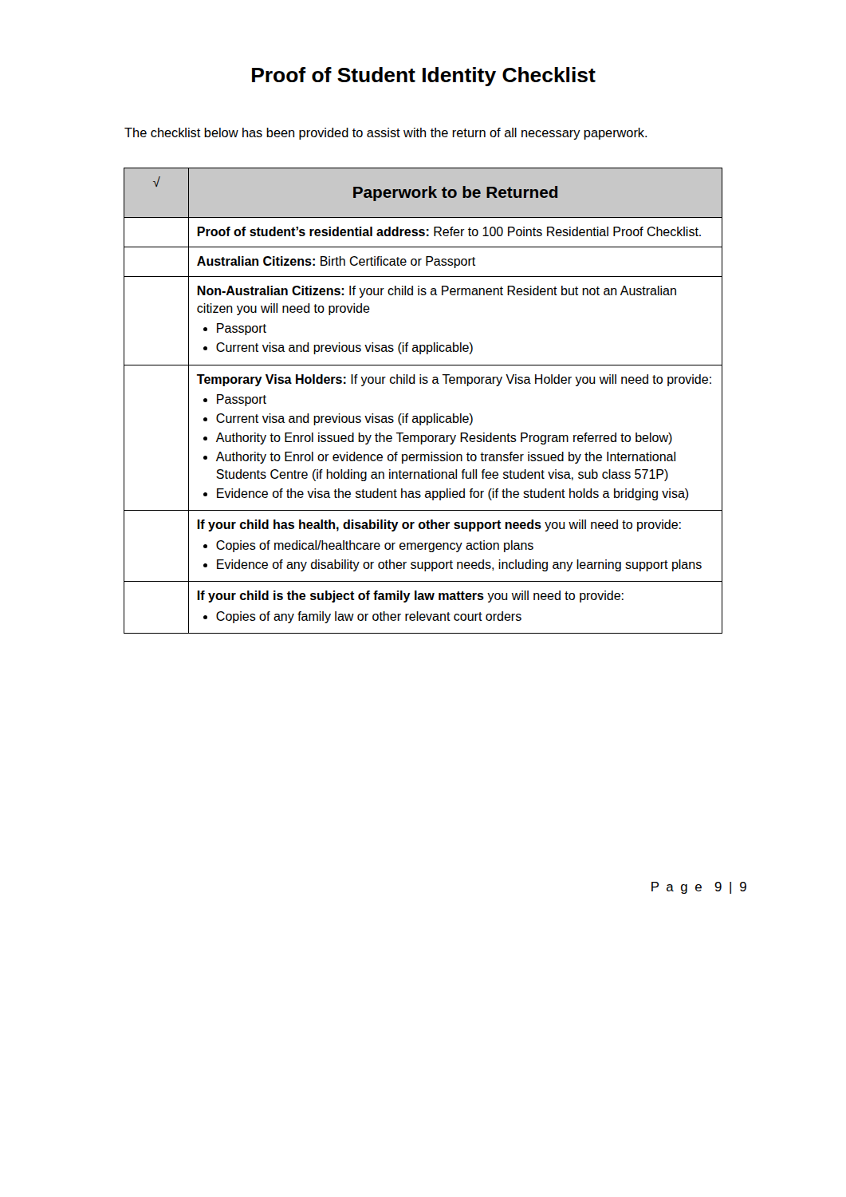Proof of Student Identity Checklist
The checklist below has been provided to assist with the return of all necessary paperwork.
| √ | Paperwork to be Returned |
| --- | --- |
| | Proof of student’s residential address: Refer to 100 Points Residential Proof Checklist. |
| | Australian Citizens: Birth Certificate or Passport |
| | Non-Australian Citizens: If your child is a Permanent Resident but not an Australian citizen you will need to provide Passport Current visa and previous visas (if applicable) |
| | Temporary Visa Holders: If your child is a Temporary Visa Holder you will need to provide: Passport Current visa and previous visas (if applicable) Authority to Enrol issued by the Temporary Residents Program referred to below) Authority to Enrol or evidence of permission to transfer issued by the International Students Centre (if holding an international full fee student visa, sub class 571P) Evidence of the visa the student has applied for (if the student holds a bridging visa) |
| | If your child has health, disability or other support needs you will need to provide: Copies of medical/healthcare or emergency action plans Evidence of any disability or other support needs, including any learning support plans |
| | If your child is the subject of family law matters you will need to provide: Copies of any family law or other relevant court orders |
P a g e 9 | 9